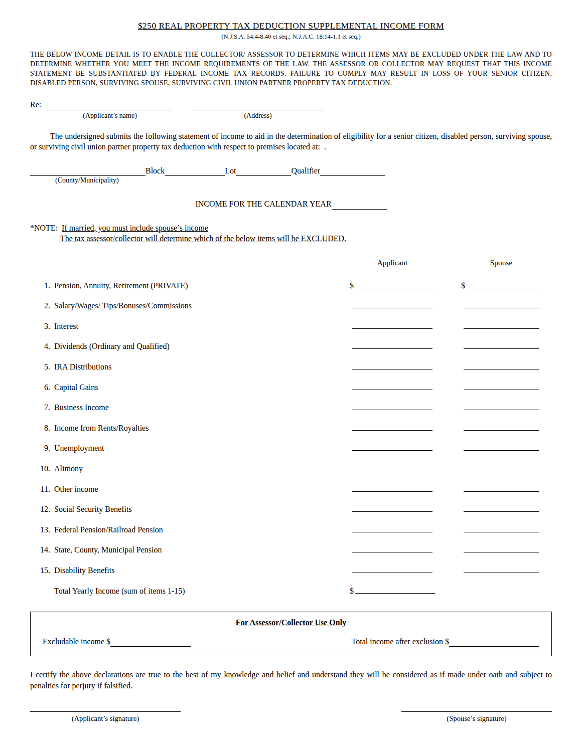$250 REAL PROPERTY TAX DEDUCTION SUPPLEMENTAL INCOME FORM
(N.J.S.A. 54:4-8.40 et seq.; N.J.A.C. 18:14-1.1 et seq.)
THE BELOW INCOME DETAIL IS TO ENABLE THE COLLECTOR/ ASSESSOR TO DETERMINE WHICH ITEMS MAY BE EXCLUDED UNDER THE LAW AND TO DETERMINE WHETHER YOU MEET THE INCOME REQUIREMENTS OF THE LAW. THE ASSESSOR OR COLLECTOR MAY REQUEST THAT THIS INCOME STATEMENT BE SUBSTANTIATED BY FEDERAL INCOME TAX RECORDS. FAILURE TO COMPLY MAY RESULT IN LOSS OF YOUR SENIOR CITIZEN, DISABLED PERSON, SURVIVING SPOUSE, SURVIVING CIVIL UNION PARTNER PROPERTY TAX DEDUCTION.
Re:
(Applicant’s name)(Address)
The undersigned submits the following statement of income to aid in the determination of eligibility for a senior citizen, disabled person, surviving spouse, or surviving civil union partner property tax deduction with respect to premises located at: .
Block Lot Qualifier
(County/Municipality)
INCOME FOR THE CALENDAR YEAR
*NOTE: If married, you must include spouse’s income
The tax assessor/collector will determine which of the below items will be EXCLUDED.
| | | Applicant | Spouse |
| --- | --- | --- | --- |
| 1. | Pension, Annuity, Retirement (PRIVATE) | $ | $ |
| 2. | Salary/Wages/ Tips/Bonuses/Commissions | | |
| 3. | Interest | | |
| 4. | Dividends (Ordinary and Qualified) | | |
| 5. | IRA Distributions | | |
| 6. | Capital Gains | | |
| 7. | Business Income | | |
| 8. | Income from Rents/Royalties | | |
| 9. | Unemployment | | |
| 10. | Alimony | | |
| 11. | Other income | | |
| 12. | Social Security Benefits | | |
| 13. | Federal Pension/Railroad Pension | | |
| 14. | State, County, Municipal Pension | | |
| 15. | Disability Benefits | | |
| | Total Yearly Income (sum of items 1-15) | $ | |
For Assessor/Collector Use Only
Excludable income $
Total income after exclusion $
I certify the above declarations are true to the best of my knowledge and belief and understand they will be considered as if made under oath and subject to penalties for perjury if falsified.
(Applicant’s signature)
(Spouse’s signature)